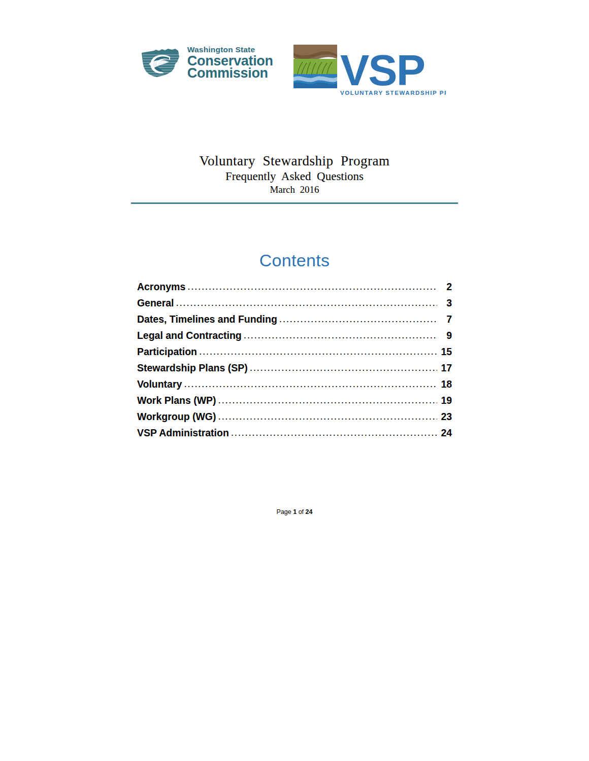Washington State outline with stylized C
Washington State
Conservation
Commission
VSP Voluntary Stewardship Program VSP VOLUNTARY STEWARDSHIP PROGRAM
Voluntary Stewardship Program
Frequently Asked Questions
March 2016
Contents
Acronyms........................................................................... 2
General................................................................................. 3
Dates, Timelines and Funding..................................................... 7
Legal and Contracting.............................................................. 9
Participation.............................................................................. 15
Stewardship Plans (SP)............................................................. 17
Voluntary................................................................................. 18
Work Plans (WP)..................................................................... 19
Workgroup (WG)..................................................................... 23
VSP Administration................................................................ 24
Page 1 of 24